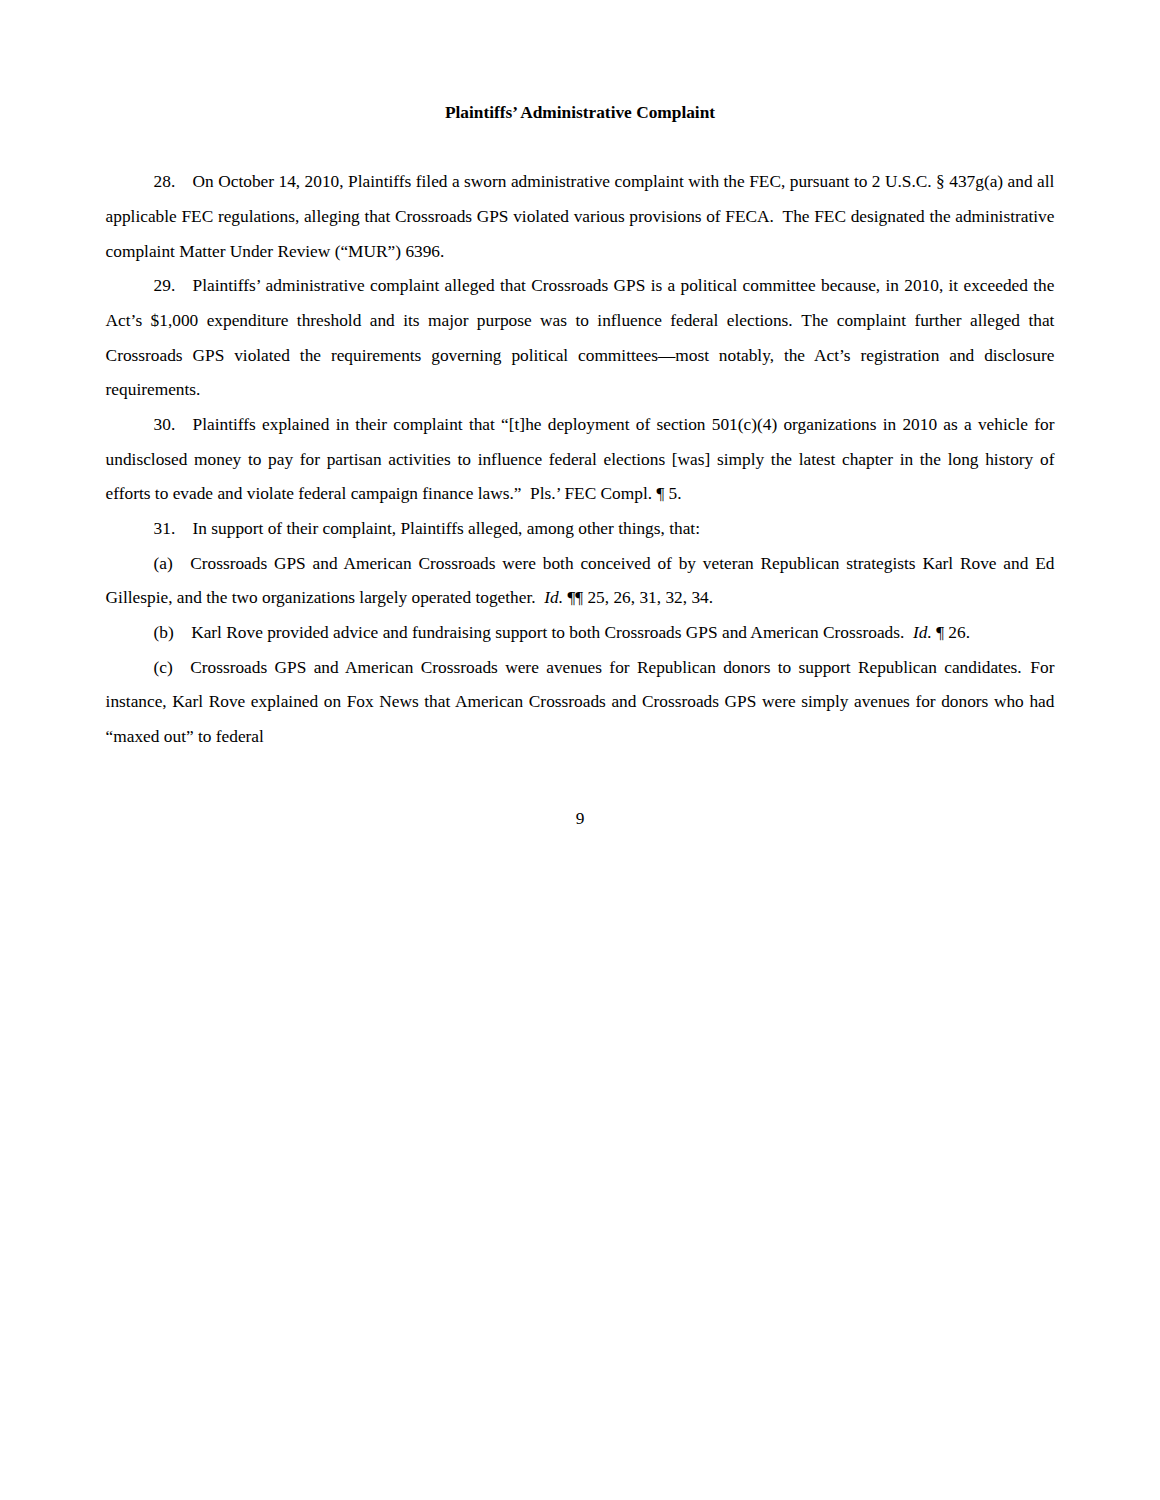Plaintiffs’ Administrative Complaint
28. On October 14, 2010, Plaintiffs filed a sworn administrative complaint with the FEC, pursuant to 2 U.S.C. § 437g(a) and all applicable FEC regulations, alleging that Crossroads GPS violated various provisions of FECA. The FEC designated the administrative complaint Matter Under Review (“MUR”) 6396.
29. Plaintiffs’ administrative complaint alleged that Crossroads GPS is a political committee because, in 2010, it exceeded the Act’s $1,000 expenditure threshold and its major purpose was to influence federal elections. The complaint further alleged that Crossroads GPS violated the requirements governing political committees—most notably, the Act’s registration and disclosure requirements.
30. Plaintiffs explained in their complaint that “[t]he deployment of section 501(c)(4) organizations in 2010 as a vehicle for undisclosed money to pay for partisan activities to influence federal elections [was] simply the latest chapter in the long history of efforts to evade and violate federal campaign finance laws.” Pls.’ FEC Compl. ¶ 5.
31. In support of their complaint, Plaintiffs alleged, among other things, that:
(a) Crossroads GPS and American Crossroads were both conceived of by veteran Republican strategists Karl Rove and Ed Gillespie, and the two organizations largely operated together. Id. ¶¶ 25, 26, 31, 32, 34.
(b) Karl Rove provided advice and fundraising support to both Crossroads GPS and American Crossroads. Id. ¶ 26.
(c) Crossroads GPS and American Crossroads were avenues for Republican donors to support Republican candidates. For instance, Karl Rove explained on Fox News that American Crossroads and Crossroads GPS were simply avenues for donors who had “maxed out” to federal
9